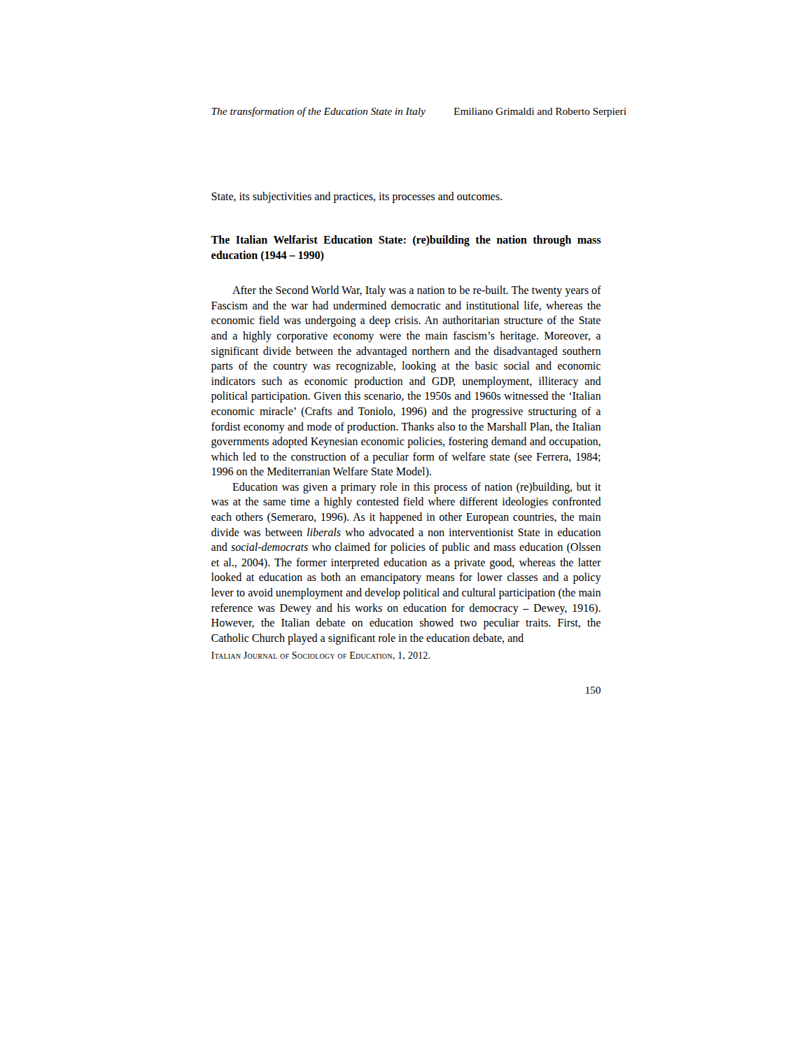The transformation of the Education State in Italy Emiliano Grimaldi and Roberto Serpieri
State, its subjectivities and practices, its processes and outcomes.
The Italian Welfarist Education State: (re)building the nation through mass education (1944 – 1990)
After the Second World War, Italy was a nation to be re-built. The twenty years of Fascism and the war had undermined democratic and institutional life, whereas the economic field was undergoing a deep crisis. An authoritarian structure of the State and a highly corporative economy were the main fascism’s heritage. Moreover, a significant divide between the advantaged northern and the disadvantaged southern parts of the country was recognizable, looking at the basic social and economic indicators such as economic production and GDP, unemployment, illiteracy and political participation. Given this scenario, the 1950s and 1960s witnessed the ‘Italian economic miracle’ (Crafts and Toniolo, 1996) and the progressive structuring of a fordist economy and mode of production. Thanks also to the Marshall Plan, the Italian governments adopted Keynesian economic policies, fostering demand and occupation, which led to the construction of a peculiar form of welfare state (see Ferrera, 1984; 1996 on the Mediterranian Welfare State Model).
Education was given a primary role in this process of nation (re)building, but it was at the same time a highly contested field where different ideologies confronted each others (Semeraro, 1996). As it happened in other European countries, the main divide was between liberals who advocated a non interventionist State in education and social-democrats who claimed for policies of public and mass education (Olssen et al., 2004). The former interpreted education as a private good, whereas the latter looked at education as both an emancipatory means for lower classes and a policy lever to avoid unemployment and develop political and cultural participation (the main reference was Dewey and his works on education for democracy – Dewey, 1916). However, the Italian debate on education showed two peculiar traits. First, the Catholic Church played a significant role in the education debate, and
Italian Journal of Sociology of Education, 1, 2012.
150